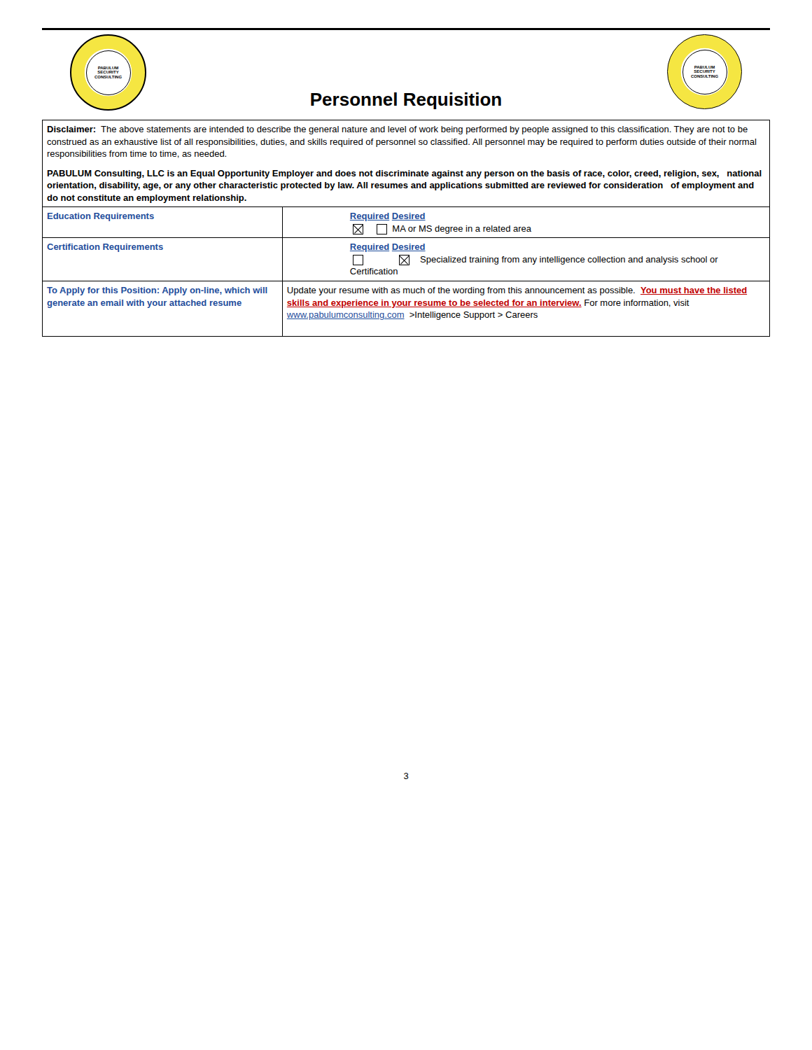PABULUM
SECURITY
CONSULTING
PABULUM
SECURITY
CONSULTING
Personnel Requisition
| Disclaimer: The above statements are intended to describe the general nature and level of work being performed by people assigned to this classification. They are not to be construed as an exhaustive list of all responsibilities, duties, and skills required of personnel so classified. All personnel may be required to perform duties outside of their normal responsibilities from time to time, as needed. PABULUM Consulting, LLC is an Equal Opportunity Employer and does not discriminate against any person on the basis of race, color, creed, religion, sex, national orientation, disability, age, or any other characteristic protected by law. All resumes and applications submitted are reviewed for consideration of employment and do not constitute an employment relationship. |
| Education Requirements | Required Desired MA or MS degree in a related area |
| Certification Requirements | Required Desired Specialized training from any intelligence collection and analysis school or Certification |
| To Apply for this Position: Apply on-line, which will generate an email with your attached resume | Update your resume with as much of the wording from this announcement as possible. You must have the listed skills and experience in your resume to be selected for an interview. For more information, visit www.pabulumconsulting.com >Intelligence Support > Careers |
3